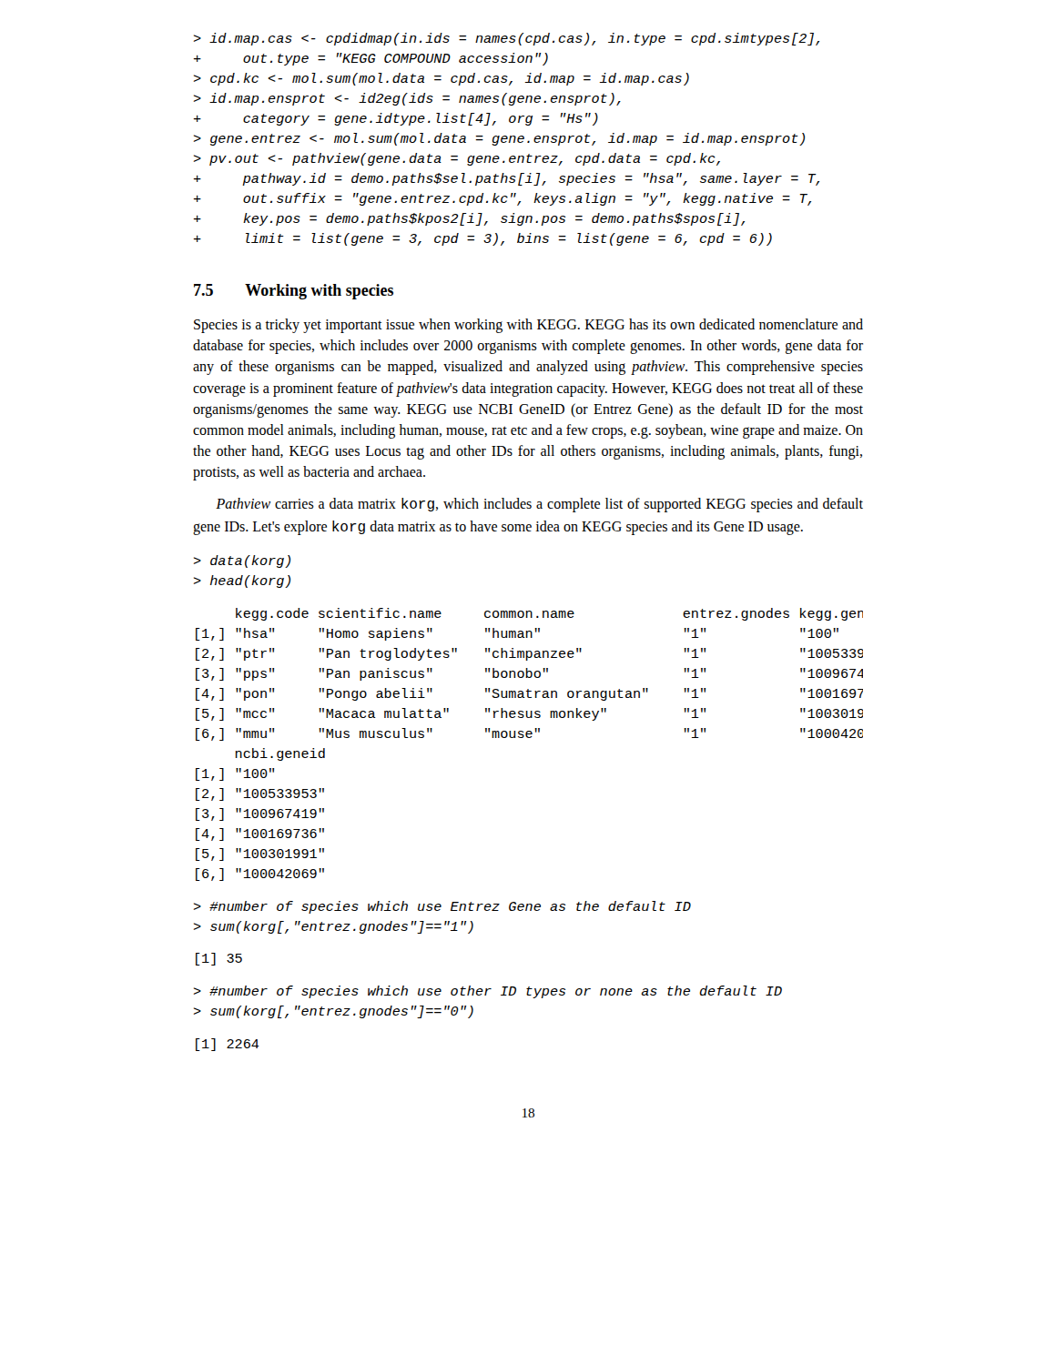> id.map.cas <- cpdidmap(in.ids = names(cpd.cas), in.type = cpd.simtypes[2],
+     out.type = "KEGG COMPOUND accession")
> cpd.kc <- mol.sum(mol.data = cpd.cas, id.map = id.map.cas)
> id.map.ensprot <- id2eg(ids = names(gene.ensprot),
+     category = gene.idtype.list[4], org = "Hs")
> gene.entrez <- mol.sum(mol.data = gene.ensprot, id.map = id.map.ensprot)
> pv.out <- pathview(gene.data = gene.entrez, cpd.data = cpd.kc,
+     pathway.id = demo.paths$sel.paths[i], species = "hsa", same.layer = T,
+     out.suffix = "gene.entrez.cpd.kc", keys.align = "y", kegg.native = T,
+     key.pos = demo.paths$kpos2[i], sign.pos = demo.paths$spos[i],
+     limit = list(gene = 3, cpd = 3), bins = list(gene = 6, cpd = 6))
7.5 Working with species
Species is a tricky yet important issue when working with KEGG. KEGG has its own dedicated nomenclature and database for species, which includes over 2000 organisms with complete genomes. In other words, gene data for any of these organisms can be mapped, visualized and analyzed using pathview. This comprehensive species coverage is a prominent feature of pathview's data integration capacity. However, KEGG does not treat all of these organisms/genomes the same way. KEGG use NCBI GeneID (or Entrez Gene) as the default ID for the most common model animals, including human, mouse, rat etc and a few crops, e.g. soybean, wine grape and maize. On the other hand, KEGG uses Locus tag and other IDs for all others organisms, including animals, plants, fungi, protists, as well as bacteria and archaea.
Pathview carries a data matrix korg, which includes a complete list of supported KEGG species and default gene IDs. Let's explore korg data matrix as to have some idea on KEGG species and its Gene ID usage.
> data(korg)
> head(korg)
     kegg.code scientific.name     common.name             entrez.gnodes kegg.geneid
[1,] "hsa"     "Homo sapiens"      "human"                 "1"           "100"
[2,] "ptr"     "Pan troglodytes"   "chimpanzee"            "1"           "100533953"
[3,] "pps"     "Pan paniscus"      "bonobo"                "1"           "100967419"
[4,] "pon"     "Pongo abelii"      "Sumatran orangutan"    "1"           "100169736"
[5,] "mcc"     "Macaca mulatta"    "rhesus monkey"         "1"           "100301991"
[6,] "mmu"     "Mus musculus"      "mouse"                 "1"           "100042069"
     ncbi.geneid
[1,] "100"
[2,] "100533953"
[3,] "100967419"
[4,] "100169736"
[5,] "100301991"
[6,] "100042069"
> #number of species which use Entrez Gene as the default ID
> sum(korg[,"entrez.gnodes"]=="1")
[1] 35
> #number of species which use other ID types or none as the default ID
> sum(korg[,"entrez.gnodes"]=="0")
[1] 2264
18